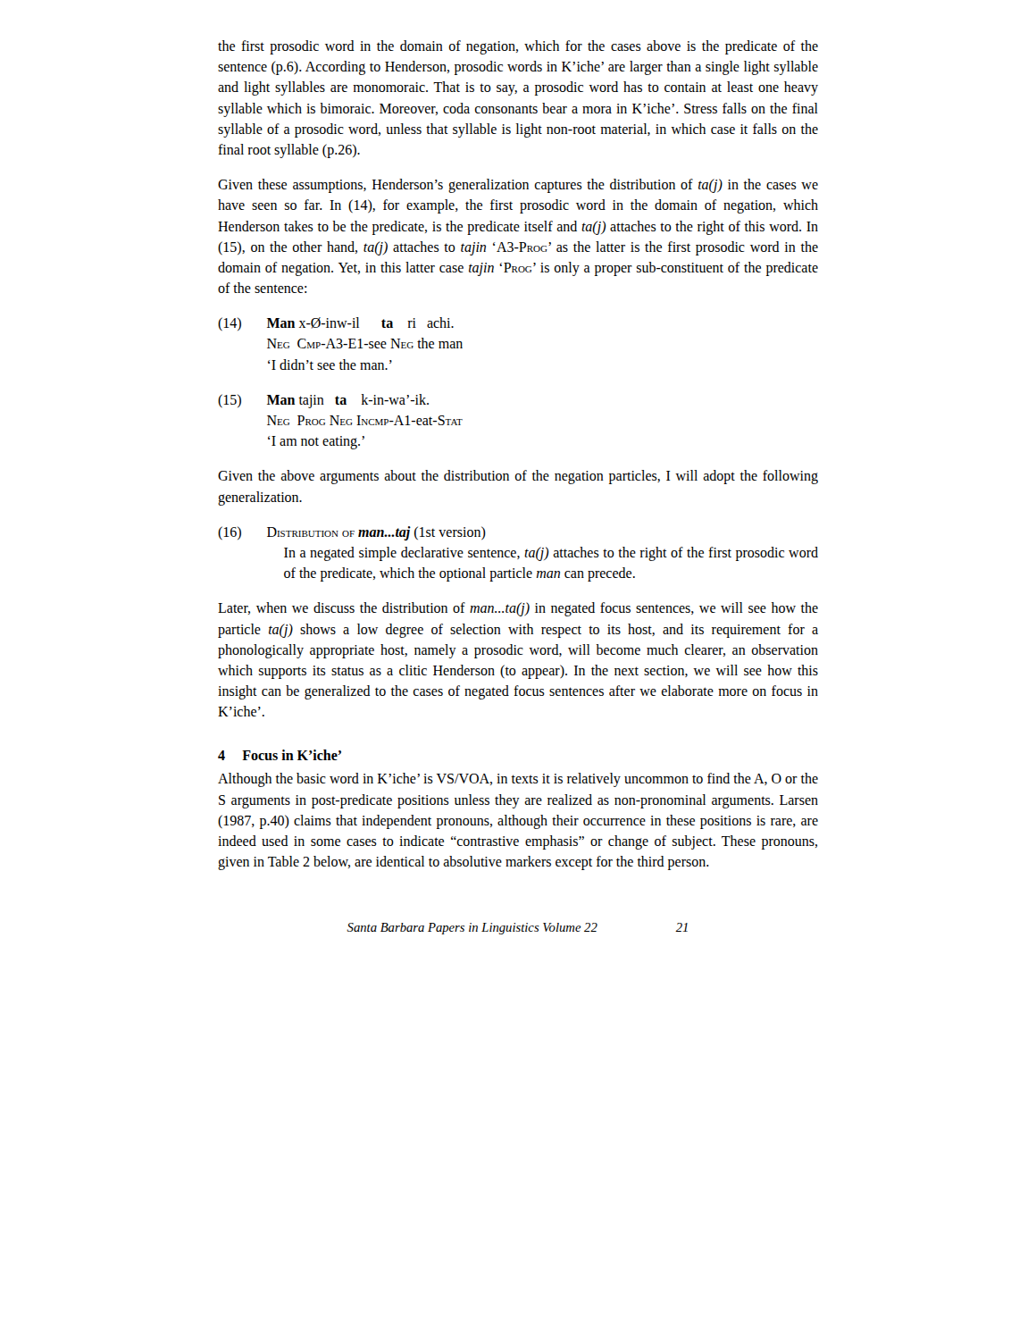the first prosodic word in the domain of negation, which for the cases above is the predicate of the sentence (p.6). According to Henderson, prosodic words in K’iche’ are larger than a single light syllable and light syllables are monomoraic. That is to say, a prosodic word has to contain at least one heavy syllable which is bimoraic. Moreover, coda consonants bear a mora in K’iche’. Stress falls on the final syllable of a prosodic word, unless that syllable is light non-root material, in which case it falls on the final root syllable (p.26).
Given these assumptions, Henderson’s generalization captures the distribution of ta(j) in the cases we have seen so far. In (14), for example, the first prosodic word in the domain of negation, which Henderson takes to be the predicate, is the predicate itself and ta(j) attaches to the right of this word. In (15), on the other hand, ta(j) attaches to tajin ‘A3-Prog’ as the latter is the first prosodic word in the domain of negation. Yet, in this latter case tajin ‘Prog’ is only a proper sub-constituent of the predicate of the sentence:
(14)
Man x-Ø-inw-il ta ri achi.
Neg Cmp-A3-E1-see Neg the man
‘I didn’t see the man.’
(15)
Man tajin ta k-in-wa’-ik.
Neg Prog Neg Incmp-A1-eat-Stat
‘I am not eating.’
Given the above arguments about the distribution of the negation particles, I will adopt the following generalization.
(16)
Distribution of man...taj (1st version) In a negated simple declarative sentence, ta(j) attaches to the right of the first prosodic word of the predicate, which the optional particle man can precede.
Later, when we discuss the distribution of man...ta(j) in negated focus sentences, we will see how the particle ta(j) shows a low degree of selection with respect to its host, and its requirement for a phonologically appropriate host, namely a prosodic word, will become much clearer, an observation which supports its status as a clitic Henderson (to appear). In the next section, we will see how this insight can be generalized to the cases of negated focus sentences after we elaborate more on focus in K’iche’.
4 Focus in K’iche’
Although the basic word in K’iche’ is VS/VOA, in texts it is relatively uncommon to find the A, O or the S arguments in post-predicate positions unless they are realized as non-pronominal arguments. Larsen (1987, p.40) claims that independent pronouns, although their occurrence in these positions is rare, are indeed used in some cases to indicate “contrastive emphasis” or change of subject. These pronouns, given in Table 2 below, are identical to absolutive markers except for the third person.
Santa Barbara Papers in Linguistics Volume 22 21